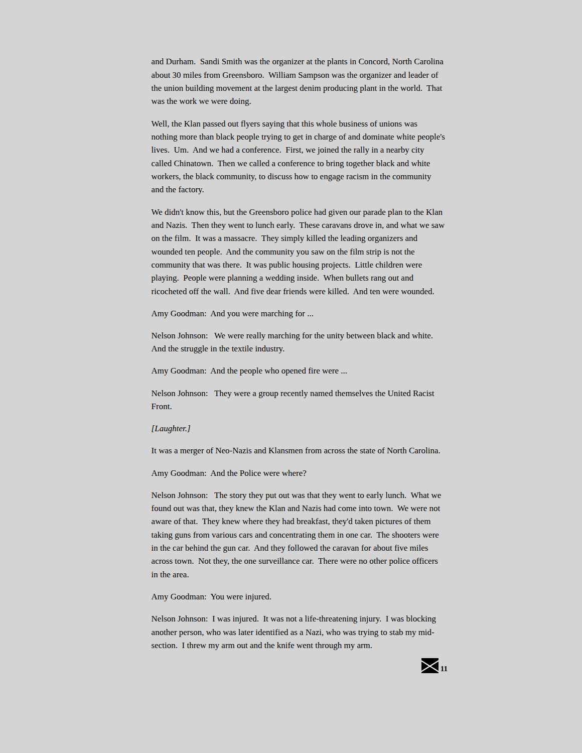and Durham. Sandi Smith was the organizer at the plants in Concord, North Carolina about 30 miles from Greensboro. William Sampson was the organizer and leader of the union building movement at the largest denim producing plant in the world. That was the work we were doing.
Well, the Klan passed out flyers saying that this whole business of unions was nothing more than black people trying to get in charge of and dominate white people's lives. Um. And we had a conference. First, we joined the rally in a nearby city called Chinatown. Then we called a conference to bring together black and white workers, the black community, to discuss how to engage racism in the community and the factory.
We didn't know this, but the Greensboro police had given our parade plan to the Klan and Nazis. Then they went to lunch early. These caravans drove in, and what we saw on the film. It was a massacre. They simply killed the leading organizers and wounded ten people. And the community you saw on the film strip is not the community that was there. It was public housing projects. Little children were playing. People were planning a wedding inside. When bullets rang out and ricocheted off the wall. And five dear friends were killed. And ten were wounded.
Amy Goodman: And you were marching for ...
Nelson Johnson: We were really marching for the unity between black and white. And the struggle in the textile industry.
Amy Goodman: And the people who opened fire were ...
Nelson Johnson: They were a group recently named themselves the United Racist Front.
[Laughter.]
It was a merger of Neo-Nazis and Klansmen from across the state of North Carolina.
Amy Goodman: And the Police were where?
Nelson Johnson: The story they put out was that they went to early lunch. What we found out was that, they knew the Klan and Nazis had come into town. We were not aware of that. They knew where they had breakfast, they'd taken pictures of them taking guns from various cars and concentrating them in one car. The shooters were in the car behind the gun car. And they followed the caravan for about five miles across town. Not they, the one surveillance car. There were no other police officers in the area.
Amy Goodman: You were injured.
Nelson Johnson: I was injured. It was not a life-threatening injury. I was blocking another person, who was later identified as a Nazi, who was trying to stab my mid-section. I threw my arm out and the knife went through my arm.
11